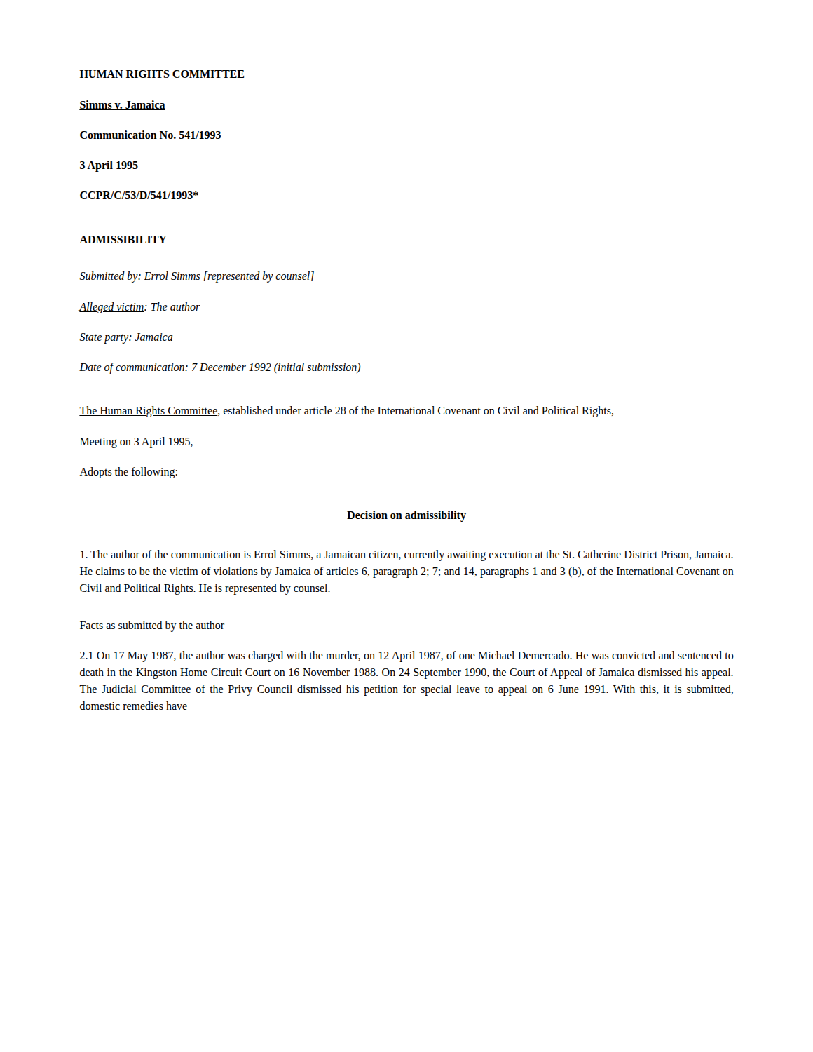HUMAN RIGHTS COMMITTEE
Simms v. Jamaica
Communication No. 541/1993
3 April 1995
CCPR/C/53/D/541/1993*
ADMISSIBILITY
Submitted by: Errol Simms [represented by counsel]
Alleged victim: The author
State party: Jamaica
Date of communication: 7 December 1992 (initial submission)
The Human Rights Committee, established under article 28 of the International Covenant on Civil and Political Rights,
Meeting on 3 April 1995,
Adopts the following:
Decision on admissibility
1. The author of the communication is Errol Simms, a Jamaican citizen, currently awaiting execution at the St. Catherine District Prison, Jamaica. He claims to be the victim of violations by Jamaica of articles 6, paragraph 2; 7; and 14, paragraphs 1 and 3 (b), of the International Covenant on Civil and Political Rights. He is represented by counsel.
Facts as submitted by the author
2.1 On 17 May 1987, the author was charged with the murder, on 12 April 1987, of one Michael Demercado. He was convicted and sentenced to death in the Kingston Home Circuit Court on 16 November 1988. On 24 September 1990, the Court of Appeal of Jamaica dismissed his appeal. The Judicial Committee of the Privy Council dismissed his petition for special leave to appeal on 6 June 1991. With this, it is submitted, domestic remedies have